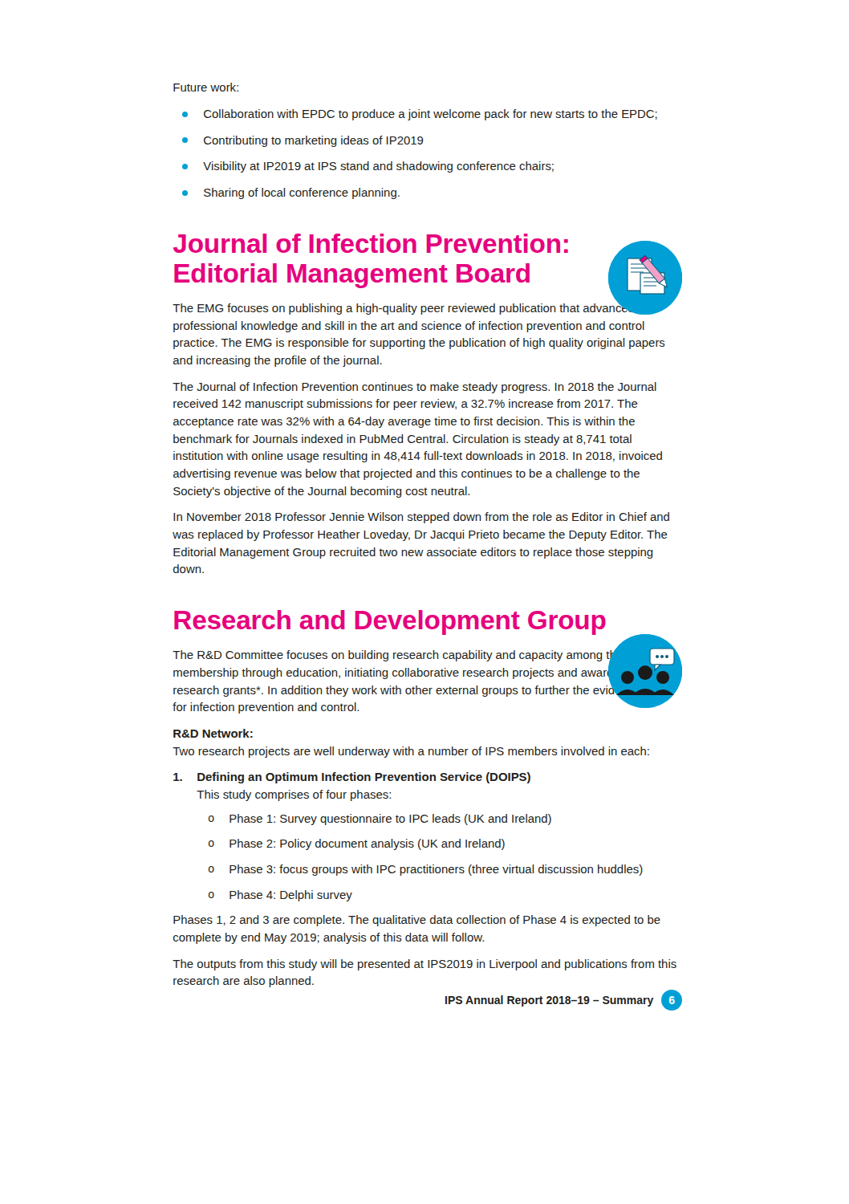Future work:
Collaboration with EPDC to produce a joint welcome pack for new starts to the EPDC;
Contributing to marketing ideas of IP2019
Visibility at IP2019 at IPS stand and shadowing conference chairs;
Sharing of local conference planning.
Journal of Infection Prevention:
Editorial Management Board
The EMG focuses on publishing a high-quality peer reviewed publication that advances professional knowledge and skill in the art and science of infection prevention and control practice. The EMG is responsible for supporting the publication of high quality original papers and increasing the profile of the journal.
The Journal of Infection Prevention continues to make steady progress. In 2018 the Journal received 142 manuscript submissions for peer review, a 32.7% increase from 2017. The acceptance rate was 32% with a 64-day average time to first decision. This is within the benchmark for Journals indexed in PubMed Central. Circulation is steady at 8,741 total institution with online usage resulting in 48,414 full-text downloads in 2018. In 2018, invoiced advertising revenue was below that projected and this continues to be a challenge to the Society's objective of the Journal becoming cost neutral.
In November 2018 Professor Jennie Wilson stepped down from the role as Editor in Chief and was replaced by Professor Heather Loveday, Dr Jacqui Prieto became the Deputy Editor. The Editorial Management Group recruited two new associate editors to replace those stepping down.
Research and Development Group
The R&D Committee focuses on building research capability and capacity among the IPS membership through education, initiating collaborative research projects and awardin annual research grants*. In addition they work with other external groups to further the evidence base for infection prevention and control.
R&D Network:
Two research projects are well underway with a number of IPS members involved in each:
Defining an Optimum Infection Prevention Service (DOIPS)
This study comprises of four phases:
Phase 1: Survey questionnaire to IPC leads (UK and Ireland)
Phase 2: Policy document analysis (UK and Ireland)
Phase 3: focus groups with IPC practitioners (three virtual discussion huddles)
Phase 4: Delphi survey
Phases 1, 2 and 3 are complete. The qualitative data collection of Phase 4 is expected to be complete by end May 2019; analysis of this data will follow.
The outputs from this study will be presented at IPS2019 in Liverpool and publications from this research are also planned.
IPS Annual Report 2018–19 – Summary 6